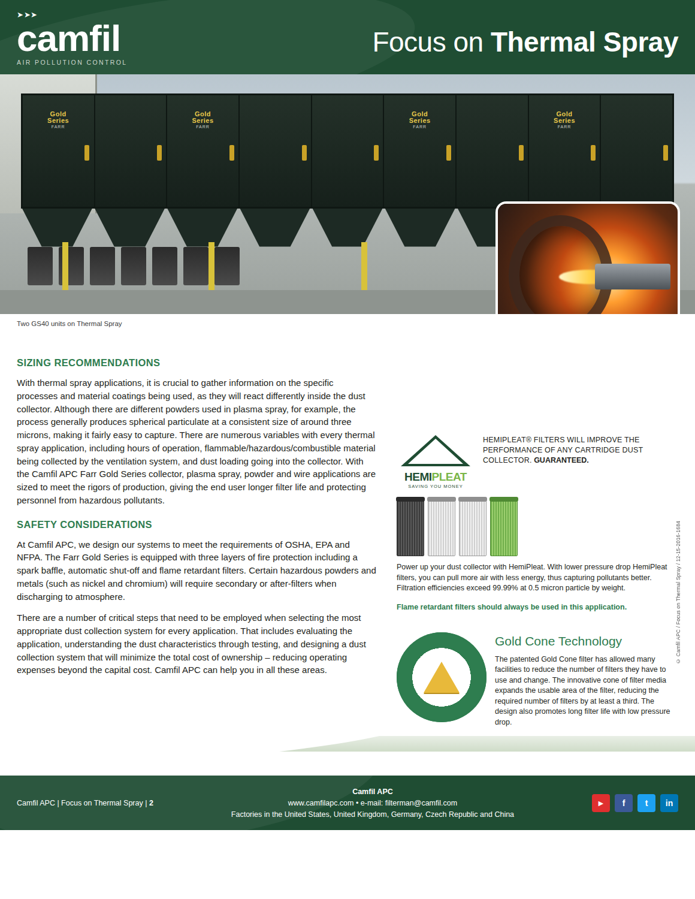➤➤➤ camfil AIR POLLUTION CONTROL
Focus on Thermal Spray
Gold
SeriesFARR
Gold
SeriesFARR
Gold
SeriesFARR
Gold
SeriesFARR
Two GS40 units on Thermal Spray
Sizing Recommendations
With thermal spray applications, it is crucial to gather information on the specific processes and material coatings being used, as they will react differently inside the dust collector. Although there are different powders used in plasma spray, for example, the process generally produces spherical particulate at a consistent size of around three microns, making it fairly easy to capture. There are numerous variables with every thermal spray application, including hours of operation, flammable/hazardous/combustible material being collected by the ventilation system, and dust loading going into the collector. With the Camfil APC Farr Gold Series collector, plasma spray, powder and wire applications are sized to meet the rigors of production, giving the end user longer filter life and protecting personnel from hazardous pollutants.
Safety Considerations
At Camfil APC, we design our systems to meet the requirements of OSHA, EPA and NFPA. The Farr Gold Series is equipped with three layers of fire protection including a spark baffle, automatic shut-off and flame retardant filters. Certain hazardous powders and metals (such as nickel and chromium) will require secondary or after-filters when discharging to atmosphere.
There are a number of critical steps that need to be employed when selecting the most appropriate dust collection system for every application. That includes evaluating the application, understanding the dust characteristics through testing, and designing a dust collection system that will minimize the total cost of ownership – reducing operating expenses beyond the capital cost. Camfil APC can help you in all these areas.
HEMIPLEAT
SAVING YOU MONEY
HemiPleat® filters will improve the performance of any cartridge dust collector. GUARANTEED.
Power up your dust collector with HemiPleat. With lower pressure drop HemiPleat filters, you can pull more air with less energy, thus capturing pollutants better. Filtration efficiencies exceed 99.99% at 0.5 micron particle by weight.
Flame retardant filters should always be used in this application.
Gold Cone Technology
The patented Gold Cone filter has allowed many facilities to reduce the number of filters they have to use and change. The innovative cone of filter media expands the usable area of the filter, reducing the required number of filters by at least a third. The design also promotes long filter life with low pressure drop.
© Camfil APC / Focus on Thermal Spray / 12-15-2016-1684
Camfil APC | Focus on Thermal Spray | 2
Camfil APC
www.camfilapc.com • e-mail: filterman@camfil.com
Factories in the United States, United Kingdom, Germany, Czech Republic and China
► f t in